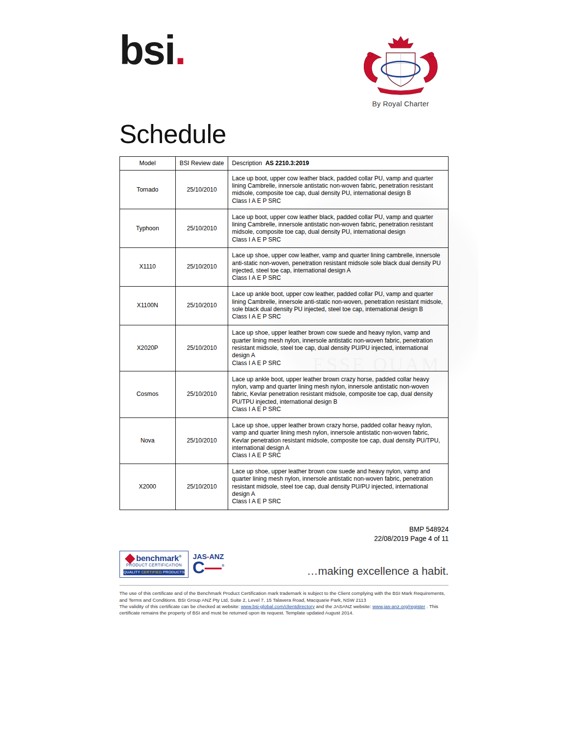ESSE QUAM
bsi.
By Royal Charter
Schedule
| Model | BSI Review date | Description AS 2210.3:2019 |
| --- | --- | --- |
| Tornado | 25/10/2010 | Lace up boot, upper cow leather black, padded collar PU, vamp and quarter lining Cambrelle, innersole antistatic non-woven fabric, penetration resistant midsole, composite toe cap, dual density PU, international design B Class I A E P SRC |
| Typhoon | 25/10/2010 | Lace up boot, upper cow leather black, padded collar PU, vamp and quarter lining Cambrelle, innersole antistatic non-woven fabric, penetration resistant midsole, composite toe cap, dual density PU, international design Class I A E P SRC |
| X1110 | 25/10/2010 | Lace up shoe, upper cow leather, vamp and quarter lining cambrelle, innersole anti-static non-woven, penetration resistant midsole sole black dual density PU injected, steel toe cap, international design A Class I A E P SRC |
| X1100N | 25/10/2010 | Lace up ankle boot, upper cow leather, padded collar PU, vamp and quarter lining Cambrelle, innersole anti-static non-woven, penetration resistant midsole, sole black dual density PU injected, steel toe cap, international design B Class I A E P SRC |
| X2020P | 25/10/2010 | Lace up shoe, upper leather brown cow suede and heavy nylon, vamp and quarter lining mesh nylon, innersole antistatic non-woven fabric, penetration resistant midsole, steel toe cap, dual density PU/PU injected, international design A Class I A E P SRC |
| Cosmos | 25/10/2010 | Lace up ankle boot, upper leather brown crazy horse, padded collar heavy nylon, vamp and quarter lining mesh nylon, innersole antistatic non-woven fabric, Kevlar penetration resistant midsole, composite toe cap, dual density PU/TPU injected, international design B Class I A E P SRC |
| Nova | 25/10/2010 | Lace up shoe, upper leather brown crazy horse, padded collar heavy nylon, vamp and quarter lining mesh nylon, innersole antistatic non-woven fabric, Kevlar penetration resistant midsole, composite toe cap, dual density PU/TPU, international design A Class I A E P SRC |
| X2000 | 25/10/2010 | Lace up shoe, upper leather brown cow suede and heavy nylon, vamp and quarter lining mesh nylon, innersole antistatic non-woven fabric, penetration resistant midsole, steel toe cap, dual density PU/PU injected, international design A Class I A E P SRC |
BMP 548924
22/08/2019 Page 4 of 11
benchmark®
PRODUCT CERTIFICATION
QUALITY CERTIFIED PRODUCTS
JAS-ANZ
C—®
…making excellence a habit.
The use of this certificate and of the Benchmark Product Certification mark trademark is subject to the Client complying with the BSI Mark Requirements, and Terms and Conditions. BSI Group ANZ Pty Ltd, Suite 2, Level 7, 15 Talavera Road, Macquarie Park, NSW 2113
The validity of this certificate can be checked at website: www.bsi-global.com/clientdirectory and the JASANZ website: www.jas-anz.org/register . This certificate remains the property of BSI and must be returned upon its request. Template updated August 2014.